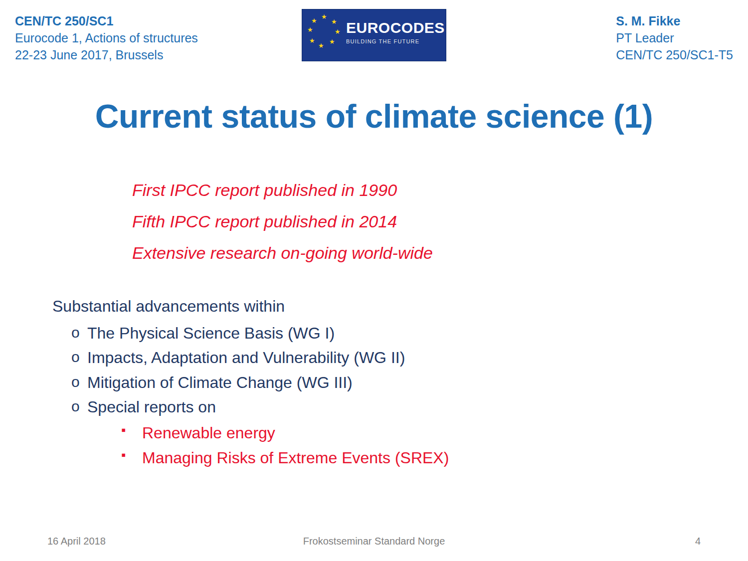CEN/TC 250/SC1
Eurocode 1, Actions of structures
22-23 June 2017, Brussels
★ ★ ★ ★ ★ ★ ★ ★
EUROCODES BUILDING THE FUTURE
S. M. Fikke
PT Leader
CEN/TC 250/SC1-T5
Current status of climate science (1)
First IPCC report published in 1990
Fifth IPCC report published in 2014
Extensive research on-going world-wide
Substantial advancements within
The Physical Science Basis (WG I)
Impacts, Adaptation and Vulnerability (WG II)
Mitigation of Climate Change (WG III)
Special reports on
Renewable energy
Managing Risks of Extreme Events (SREX)
16 April 2018 Frokostseminar Standard Norge 4